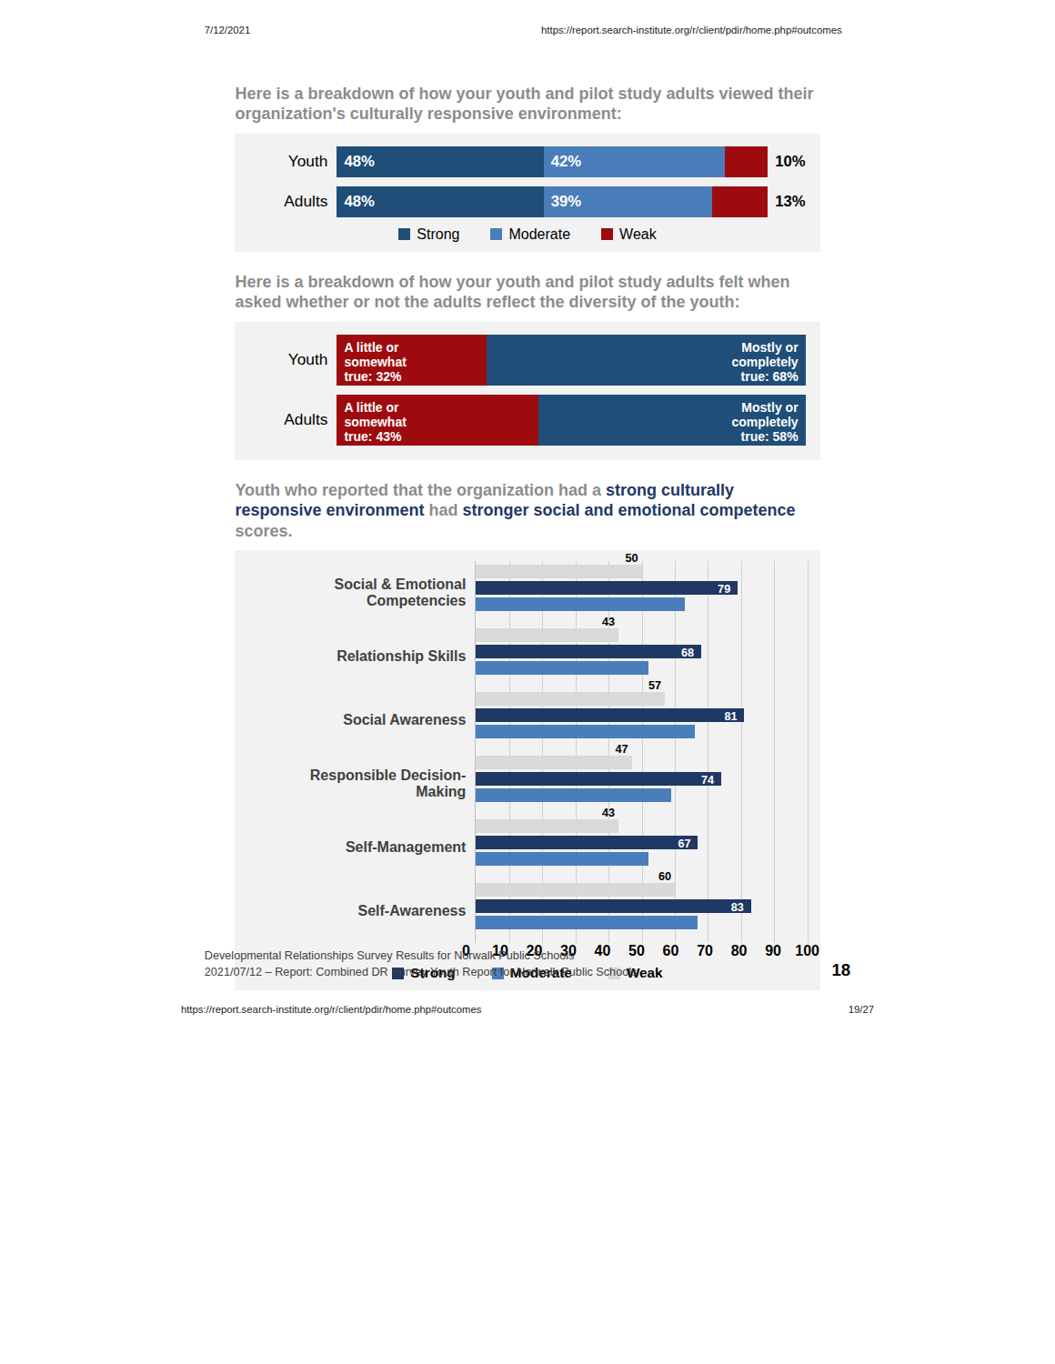7/12/2021
https://report.search-institute.org/r/client/pdir/home.php#outcomes
Here is a breakdown of how your youth and pilot study adults viewed their organization's culturally responsive environment:
Youth
48%
42%
10%
Adults
48%
39%
13%
Strong
Moderate
Weak
Here is a breakdown of how your youth and pilot study adults felt when asked whether or not the adults reflect the diversity of the youth:
Youth
A little or
somewhat
true: 32%
Mostly or
completely
true: 68%
Adults
A little or
somewhat
true: 43%
Mostly or
completely
true: 58%
Youth who reported that the organization had a strong culturally responsive environment had stronger social and emotional competence scores.
Social & Emotional
Competencies
Relationship Skills
Social Awareness
Responsible Decision-
Making
Self-Management
Self-Awareness
50
79
43
68
57
81
47
74
43
67
60
83
0 10 20 30 40 50 60 70 80 90 100
Strong
Moderate
Weak
Developmental Relationships Survey Results for Norwalk Public Schools
2021/07/12 – Report: Combined DR Survey Youth Report for Norwalk Public Schools
18
https://report.search-institute.org/r/client/pdir/home.php#outcomes
19/27